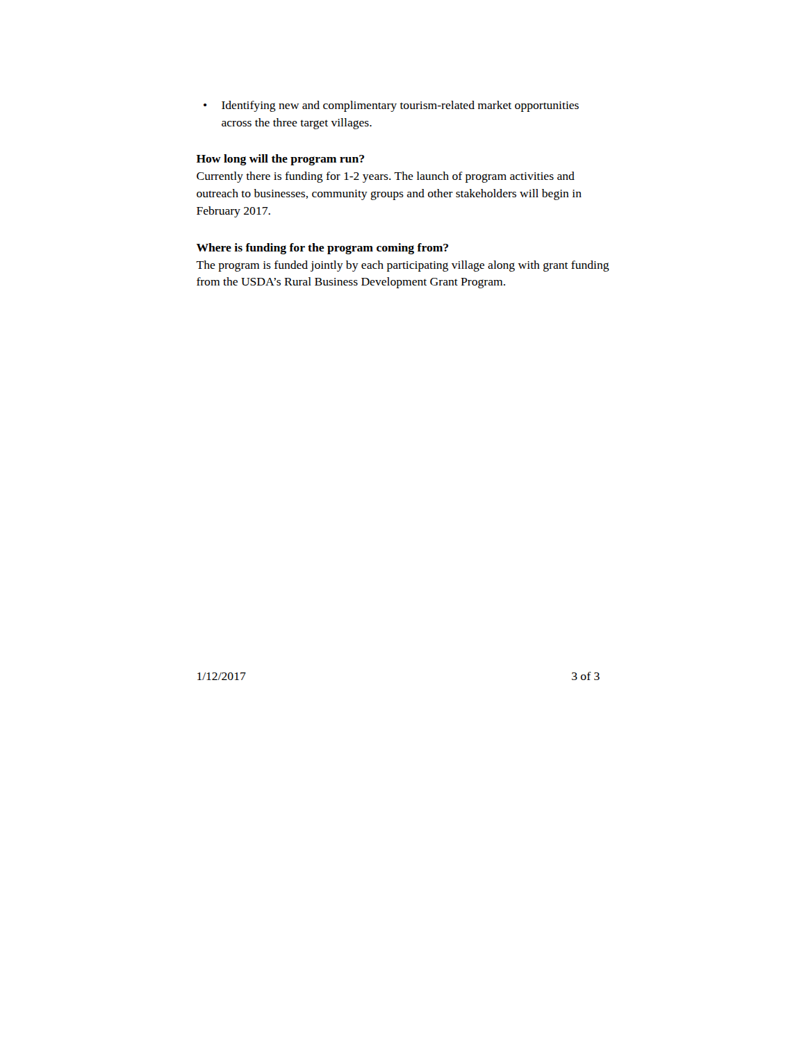Identifying new and complimentary tourism-related market opportunities across the three target villages.
How long will the program run?
Currently there is funding for 1-2 years. The launch of program activities and outreach to businesses, community groups and other stakeholders will begin in February 2017.
Where is funding for the program coming from?
The program is funded jointly by each participating village along with grant funding from the USDA’s Rural Business Development Grant Program.
1/12/2017
3 of 3